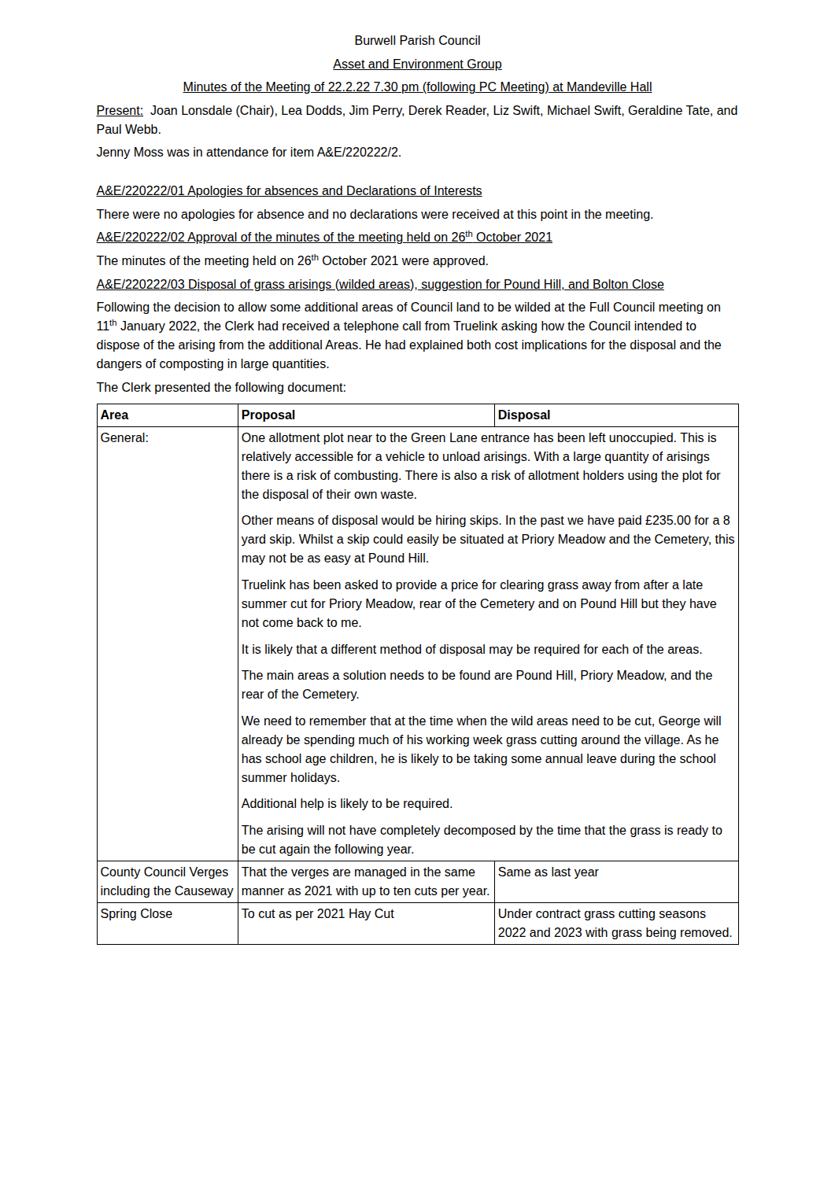Burwell Parish Council
Asset and Environment Group
Minutes of the Meeting of 22.2.22 7.30 pm (following PC Meeting) at Mandeville Hall
Present: Joan Lonsdale (Chair), Lea Dodds, Jim Perry, Derek Reader, Liz Swift, Michael Swift, Geraldine Tate, and Paul Webb.
Jenny Moss was in attendance for item A&E/220222/2.
A&E/220222/01 Apologies for absences and Declarations of Interests
There were no apologies for absence and no declarations were received at this point in the meeting.
A&E/220222/02 Approval of the minutes of the meeting held on 26th October 2021
The minutes of the meeting held on 26th October 2021 were approved.
A&E/220222/03 Disposal of grass arisings (wilded areas), suggestion for Pound Hill, and Bolton Close
Following the decision to allow some additional areas of Council land to be wilded at the Full Council meeting on 11th January 2022, the Clerk had received a telephone call from Truelink asking how the Council intended to dispose of the arising from the additional Areas. He had explained both cost implications for the disposal and the dangers of composting in large quantities.
The Clerk presented the following document:
| Area | Proposal | Disposal |
| --- | --- | --- |
| General: | One allotment plot near to the Green Lane entrance has been left unoccupied. This is relatively accessible for a vehicle to unload arisings. With a large quantity of arisings there is a risk of combusting. There is also a risk of allotment holders using the plot for the disposal of their own waste. Other means of disposal would be hiring skips. In the past we have paid £235.00 for a 8 yard skip. Whilst a skip could easily be situated at Priory Meadow and the Cemetery, this may not be as easy at Pound Hill. Truelink has been asked to provide a price for clearing grass away from after a late summer cut for Priory Meadow, rear of the Cemetery and on Pound Hill but they have not come back to me. It is likely that a different method of disposal may be required for each of the areas. The main areas a solution needs to be found are Pound Hill, Priory Meadow, and the rear of the Cemetery. We need to remember that at the time when the wild areas need to be cut, George will already be spending much of his working week grass cutting around the village. As he has school age children, he is likely to be taking some annual leave during the school summer holidays. Additional help is likely to be required. The arising will not have completely decomposed by the time that the grass is ready to be cut again the following year. |
| County Council Verges including the Causeway | That the verges are managed in the same manner as 2021 with up to ten cuts per year. | Same as last year |
| Spring Close | To cut as per 2021 Hay Cut | Under contract grass cutting seasons 2022 and 2023 with grass being removed. |